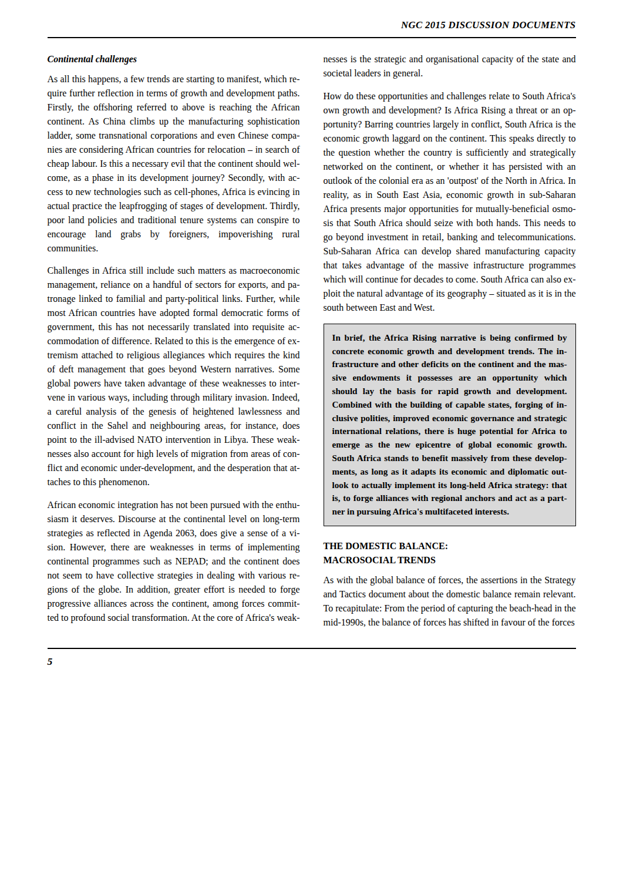NGC 2015 DISCUSSION DOCUMENTS
Continental challenges
As all this happens, a few trends are starting to manifest, which require further reflection in terms of growth and development paths. Firstly, the offshoring referred to above is reaching the African continent. As China climbs up the manufacturing sophistication ladder, some transnational corporations and even Chinese companies are considering African countries for relocation – in search of cheap labour. Is this a necessary evil that the continent should welcome, as a phase in its development journey? Secondly, with access to new technologies such as cell-phones, Africa is evincing in actual practice the leapfrogging of stages of development. Thirdly, poor land policies and traditional tenure systems can conspire to encourage land grabs by foreigners, impoverishing rural communities.
Challenges in Africa still include such matters as macroeconomic management, reliance on a handful of sectors for exports, and patronage linked to familial and party-political links. Further, while most African countries have adopted formal democratic forms of government, this has not necessarily translated into requisite accommodation of difference. Related to this is the emergence of extremism attached to religious allegiances which requires the kind of deft management that goes beyond Western narratives. Some global powers have taken advantage of these weaknesses to intervene in various ways, including through military invasion. Indeed, a careful analysis of the genesis of heightened lawlessness and conflict in the Sahel and neighbouring areas, for instance, does point to the ill-advised NATO intervention in Libya. These weaknesses also account for high levels of migration from areas of conflict and economic under-development, and the desperation that attaches to this phenomenon.
African economic integration has not been pursued with the enthusiasm it deserves. Discourse at the continental level on long-term strategies as reflected in Agenda 2063, does give a sense of a vision. However, there are weaknesses in terms of implementing continental programmes such as NEPAD; and the continent does not seem to have collective strategies in dealing with various regions of the globe. In addition, greater effort is needed to forge progressive alliances across the continent, among forces committed to profound social transformation. At the core of Africa's weaknesses is the strategic and organisational capacity of the state and societal leaders in general.
How do these opportunities and challenges relate to South Africa's own growth and development? Is Africa Rising a threat or an opportunity? Barring countries largely in conflict, South Africa is the economic growth laggard on the continent. This speaks directly to the question whether the country is sufficiently and strategically networked on the continent, or whether it has persisted with an outlook of the colonial era as an 'outpost' of the North in Africa. In reality, as in South East Asia, economic growth in sub-Saharan Africa presents major opportunities for mutually-beneficial osmosis that South Africa should seize with both hands. This needs to go beyond investment in retail, banking and telecommunications. Sub-Saharan Africa can develop shared manufacturing capacity that takes advantage of the massive infrastructure programmes which will continue for decades to come. South Africa can also exploit the natural advantage of its geography – situated as it is in the south between East and West.
In brief, the Africa Rising narrative is being confirmed by concrete economic growth and development trends. The infrastructure and other deficits on the continent and the massive endowments it possesses are an opportunity which should lay the basis for rapid growth and development. Combined with the building of capable states, forging of inclusive polities, improved economic governance and strategic international relations, there is huge potential for Africa to emerge as the new epicentre of global economic growth. South Africa stands to benefit massively from these developments, as long as it adapts its economic and diplomatic outlook to actually implement its long-held Africa strategy: that is, to forge alliances with regional anchors and act as a partner in pursuing Africa's multifaceted interests.
The domestic balance: Macrosocial trends
As with the global balance of forces, the assertions in the Strategy and Tactics document about the domestic balance remain relevant. To recapitulate: From the period of capturing the beach-head in the mid-1990s, the balance of forces has shifted in favour of the forces
5